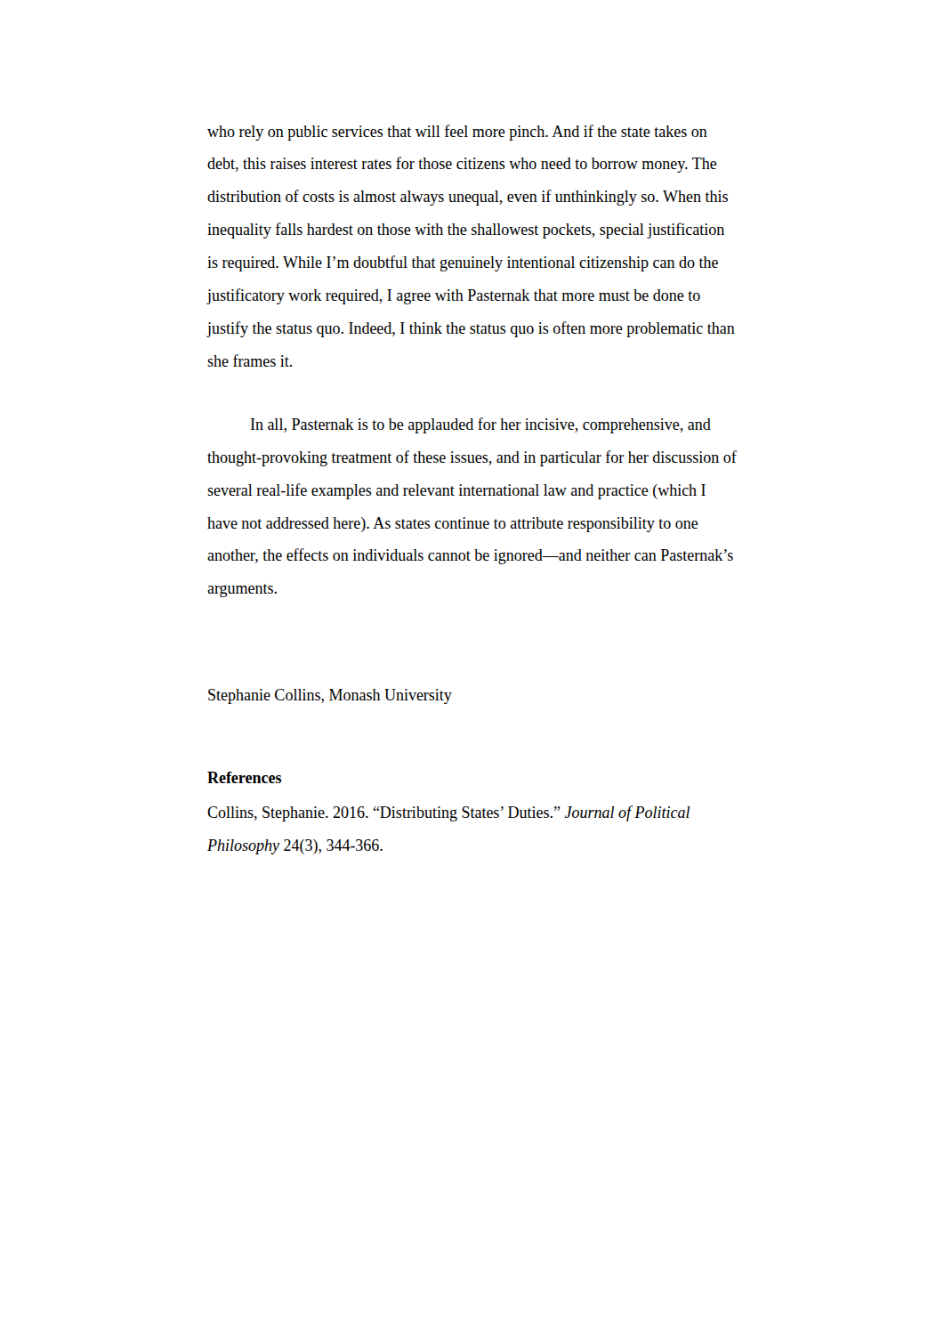who rely on public services that will feel more pinch. And if the state takes on debt, this raises interest rates for those citizens who need to borrow money. The distribution of costs is almost always unequal, even if unthinkingly so. When this inequality falls hardest on those with the shallowest pockets, special justification is required. While I’m doubtful that genuinely intentional citizenship can do the justificatory work required, I agree with Pasternak that more must be done to justify the status quo. Indeed, I think the status quo is often more problematic than she frames it.
In all, Pasternak is to be applauded for her incisive, comprehensive, and thought-provoking treatment of these issues, and in particular for her discussion of several real-life examples and relevant international law and practice (which I have not addressed here). As states continue to attribute responsibility to one another, the effects on individuals cannot be ignored—and neither can Pasternak’s arguments.
Stephanie Collins, Monash University
References
Collins, Stephanie. 2016. “Distributing States’ Duties.” Journal of Political Philosophy 24(3), 344-366.